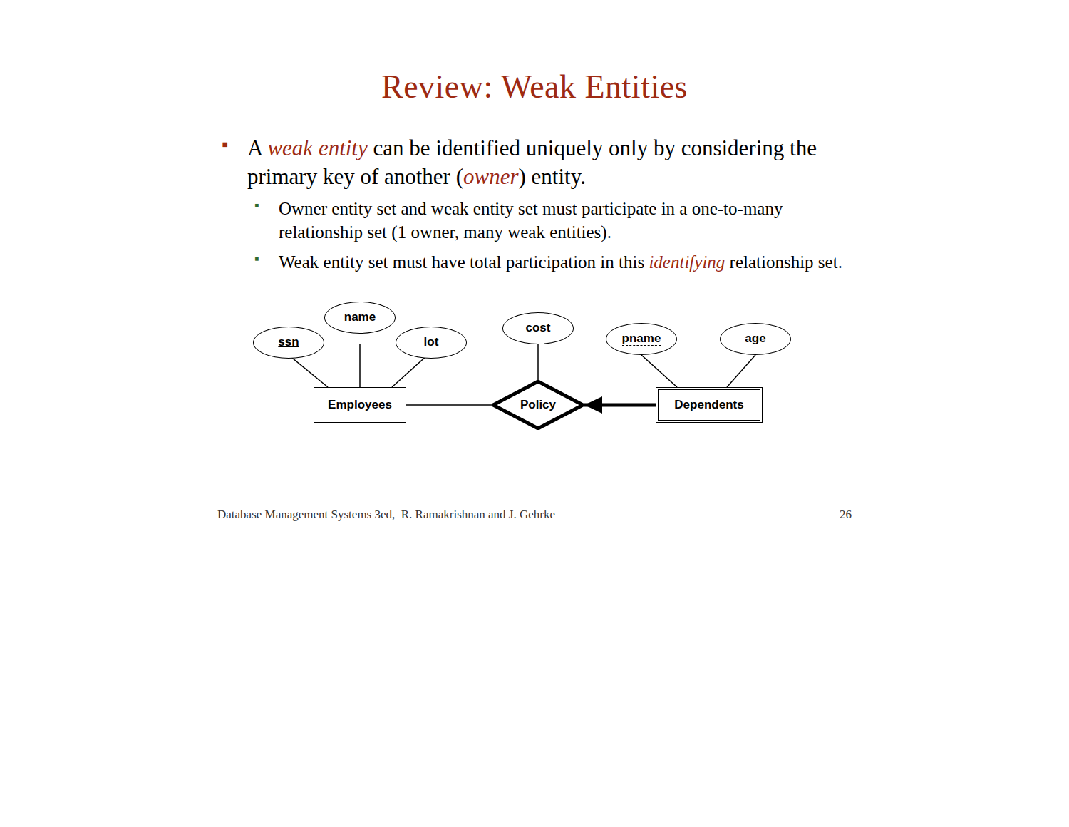Review: Weak Entities
A weak entity can be identified uniquely only by considering the primary key of another (owner) entity.
Owner entity set and weak entity set must participate in a one-to-many relationship set (1 owner, many weak entities).
Weak entity set must have total participation in this identifying relationship set.
ssn
name
lot
cost
pname
age
Employees
Policy
Dependents
Database Management Systems 3ed, R. Ramakrishnan and J. Gehrke 26